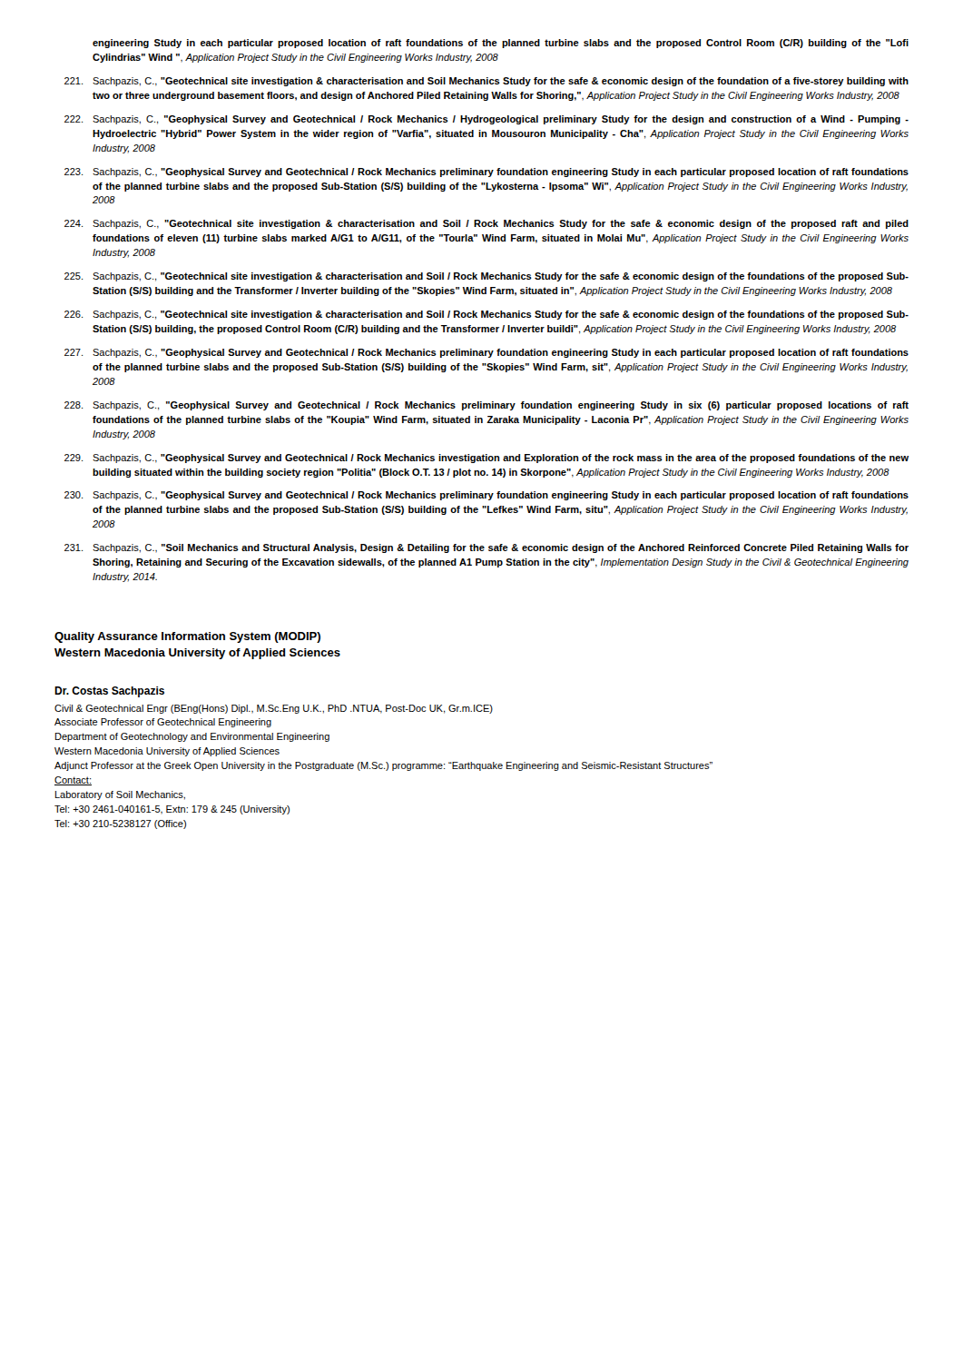engineering Study in each particular proposed location of raft foundations of the planned turbine slabs and the proposed Control Room (C/R) building of the "Lofi Cylindrias" Wind ", Application Project Study in the Civil Engineering Works Industry, 2008
221. Sachpazis, C., "Geotechnical site investigation & characterisation and Soil Mechanics Study for the safe & economic design of the foundation of a five-storey building with two or three underground basement floors, and design of Anchored Piled Retaining Walls for Shoring,", Application Project Study in the Civil Engineering Works Industry, 2008
222. Sachpazis, C., "Geophysical Survey and Geotechnical / Rock Mechanics / Hydrogeological preliminary Study for the design and construction of a Wind - Pumping - Hydroelectric "Hybrid" Power System in the wider region of "Varfia", situated in Mousouron Municipality - Cha", Application Project Study in the Civil Engineering Works Industry, 2008
223. Sachpazis, C., "Geophysical Survey and Geotechnical / Rock Mechanics preliminary foundation engineering Study in each particular proposed location of raft foundations of the planned turbine slabs and the proposed Sub-Station (S/S) building of the "Lykosterna - Ipsoma" Wi", Application Project Study in the Civil Engineering Works Industry, 2008
224. Sachpazis, C., "Geotechnical site investigation & characterisation and Soil / Rock Mechanics Study for the safe & economic design of the proposed raft and piled foundations of eleven (11) turbine slabs marked A/G1 to A/G11, of the "Tourla" Wind Farm, situated in Molai Mu", Application Project Study in the Civil Engineering Works Industry, 2008
225. Sachpazis, C., "Geotechnical site investigation & characterisation and Soil / Rock Mechanics Study for the safe & economic design of the foundations of the proposed Sub-Station (S/S) building and the Transformer / Inverter building of the "Skopies" Wind Farm, situated in", Application Project Study in the Civil Engineering Works Industry, 2008
226. Sachpazis, C., "Geotechnical site investigation & characterisation and Soil / Rock Mechanics Study for the safe & economic design of the foundations of the proposed Sub-Station (S/S) building, the proposed Control Room (C/R) building and the Transformer / Inverter buildi", Application Project Study in the Civil Engineering Works Industry, 2008
227. Sachpazis, C., "Geophysical Survey and Geotechnical / Rock Mechanics preliminary foundation engineering Study in each particular proposed location of raft foundations of the planned turbine slabs and the proposed Sub-Station (S/S) building of the "Skopies" Wind Farm, sit", Application Project Study in the Civil Engineering Works Industry, 2008
228. Sachpazis, C., "Geophysical Survey and Geotechnical / Rock Mechanics preliminary foundation engineering Study in six (6) particular proposed locations of raft foundations of the planned turbine slabs of the "Koupia" Wind Farm, situated in Zaraka Municipality - Laconia Pr", Application Project Study in the Civil Engineering Works Industry, 2008
229. Sachpazis, C., "Geophysical Survey and Geotechnical / Rock Mechanics investigation and Exploration of the rock mass in the area of the proposed foundations of the new building situated within the building society region "Politia" (Block O.T. 13 / plot no. 14) in Skorpone", Application Project Study in the Civil Engineering Works Industry, 2008
230. Sachpazis, C., "Geophysical Survey and Geotechnical / Rock Mechanics preliminary foundation engineering Study in each particular proposed location of raft foundations of the planned turbine slabs and the proposed Sub-Station (S/S) building of the "Lefkes" Wind Farm, situ", Application Project Study in the Civil Engineering Works Industry, 2008
231. Sachpazis, C., "Soil Mechanics and Structural Analysis, Design & Detailing for the safe & economic design of the Anchored Reinforced Concrete Piled Retaining Walls for Shoring, Retaining and Securing of the Excavation sidewalls, of the planned A1 Pump Station in the city", Implementation Design Study in the Civil & Geotechnical Engineering Industry, 2014.
Quality Assurance Information System (MODIP)
Western Macedonia University of Applied Sciences
Dr. Costas Sachpazis
Civil & Geotechnical Engr (BEng(Hons) Dipl., M.Sc.Eng U.K., PhD .NTUA, Post-Doc UK, Gr.m.ICE)
Associate Professor of Geotechnical Engineering
Department of Geotechnology and Environmental Engineering
Western Macedonia University of Applied Sciences
Adjunct Professor at the Greek Open University in the Postgraduate (M.Sc.) programme: “Earthquake Engineering and Seismic-Resistant Structures”
Contact:
Laboratory of Soil Mechanics,
Tel: +30 2461-040161-5, Extn: 179 & 245 (University)
Tel: +30 210-5238127 (Office)